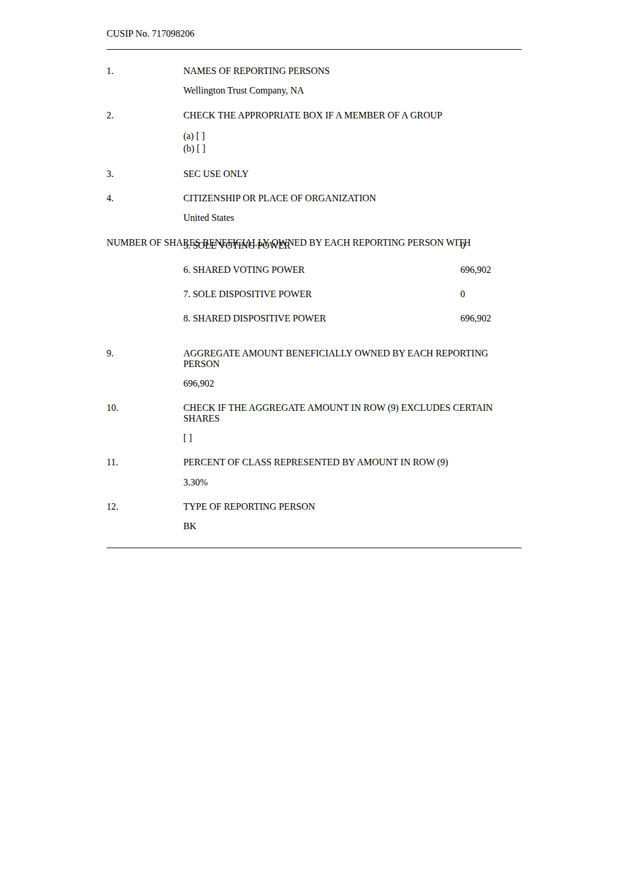CUSIP No. 717098206
| 1. | NAMES OF REPORTING PERSONS Wellington Trust Company, NA |
| 2. | CHECK THE APPROPRIATE BOX IF A MEMBER OF A GROUP (a) [ ] (b) [ ] |
| 3. | SEC USE ONLY |
| 4. | CITIZENSHIP OR PLACE OF ORGANIZATION United States |
| NUMBER OF SHARES BENEFICIALLY OWNED BY EACH REPORTING PERSON WITH | / 5. SOLE VOTING POWER / 0 / / 6. SHARED VOTING POWER / 696,902 / / 7. SOLE DISPOSITIVE POWER / 0 / / 8. SHARED DISPOSITIVE POWER / 696,902 / |
| 9. | AGGREGATE AMOUNT BENEFICIALLY OWNED BY EACH REPORTING PERSON 696,902 |
| 10. | CHECK IF THE AGGREGATE AMOUNT IN ROW (9) EXCLUDES CERTAIN SHARES [ ] |
| 11. | PERCENT OF CLASS REPRESENTED BY AMOUNT IN ROW (9) 3.30% |
| 12. | TYPE OF REPORTING PERSON BK |